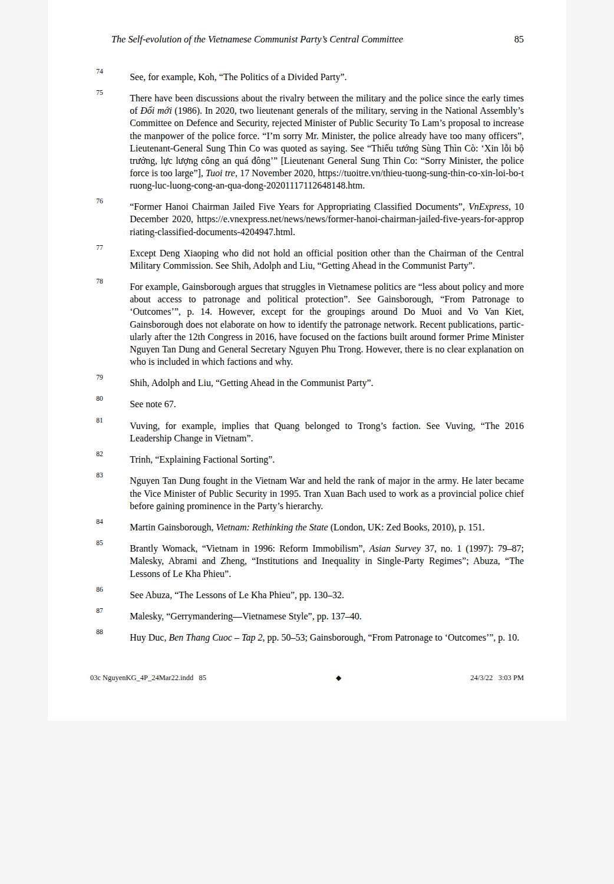The Self-evolution of the Vietnamese Communist Party’s Central Committee85
See, for example, Koh, “The Politics of a Divided Party”.
There have been discussions about the rivalry between the military and the police since the early times of Đổi mới (1986). In 2020, two lieutenant generals of the military, serving in the National Assembly’s Committee on Defence and Security, rejected Minister of Public Security To Lam’s proposal to increase the manpower of the police force. “I’m sorry Mr. Minister, the police already have too many officers”, Lieutenant-General Sung Thin Co was quoted as saying. See “Thiếu tướng Sùng Thìn Cò: ‘Xin lỗi bộ trưởng, lực lượng công an quá đông’” [Lieutenant General Sung Thin Co: “Sorry Minister, the police force is too large”], Tuoi tre, 17 November 2020, https://tuoitre.vn/thieu-tuong-sung-thin-co-xin-loi-bo-truong-luc-luong-cong-an-qua-dong-20201117112648148.htm.
“Former Hanoi Chairman Jailed Five Years for Appropriating Classified Documents”, VnExpress, 10 December 2020, https://e.vnexpress.net/news/news/former-hanoi-chairman-jailed-five-years-for-appropriating-classified-documents-4204947.html.
Except Deng Xiaoping who did not hold an official position other than the Chairman of the Central Military Commission. See Shih, Adolph and Liu, “Getting Ahead in the Communist Party”.
For example, Gainsborough argues that struggles in Vietnamese politics are “less about policy and more about access to patronage and political protection”. See Gainsborough, “From Patronage to ‘Outcomes’”, p. 14. However, except for the groupings around Do Muoi and Vo Van Kiet, Gainsborough does not elaborate on how to identify the patronage network. Recent publications, particularly after the 12th Congress in 2016, have focused on the factions built around former Prime Minister Nguyen Tan Dung and General Secretary Nguyen Phu Trong. However, there is no clear explanation on who is included in which factions and why.
Shih, Adolph and Liu, “Getting Ahead in the Communist Party”.
See note 67.
Vuving, for example, implies that Quang belonged to Trong’s faction. See Vuving, “The 2016 Leadership Change in Vietnam”.
Trinh, “Explaining Factional Sorting”.
Nguyen Tan Dung fought in the Vietnam War and held the rank of major in the army. He later became the Vice Minister of Public Security in 1995. Tran Xuan Bach used to work as a provincial police chief before gaining prominence in the Party’s hierarchy.
Martin Gainsborough, Vietnam: Rethinking the State (London, UK: Zed Books, 2010), p. 151.
Brantly Womack, “Vietnam in 1996: Reform Immobilism”, Asian Survey 37, no. 1 (1997): 79–87; Malesky, Abrami and Zheng, “Institutions and Inequality in Single-Party Regimes”; Abuza, “The Lessons of Le Kha Phieu”.
See Abuza, “The Lessons of Le Kha Phieu”, pp. 130–32.
Malesky, “Gerrymandering—Vietnamese Style”, pp. 137–40.
Huy Duc, Ben Thang Cuoc – Tap 2, pp. 50–53; Gainsborough, “From Patronage to ‘Outcomes’”, p. 10.
03c NguyenKG_4P_24Mar22.indd 85 ◆ 24/3/22 3:03 PM